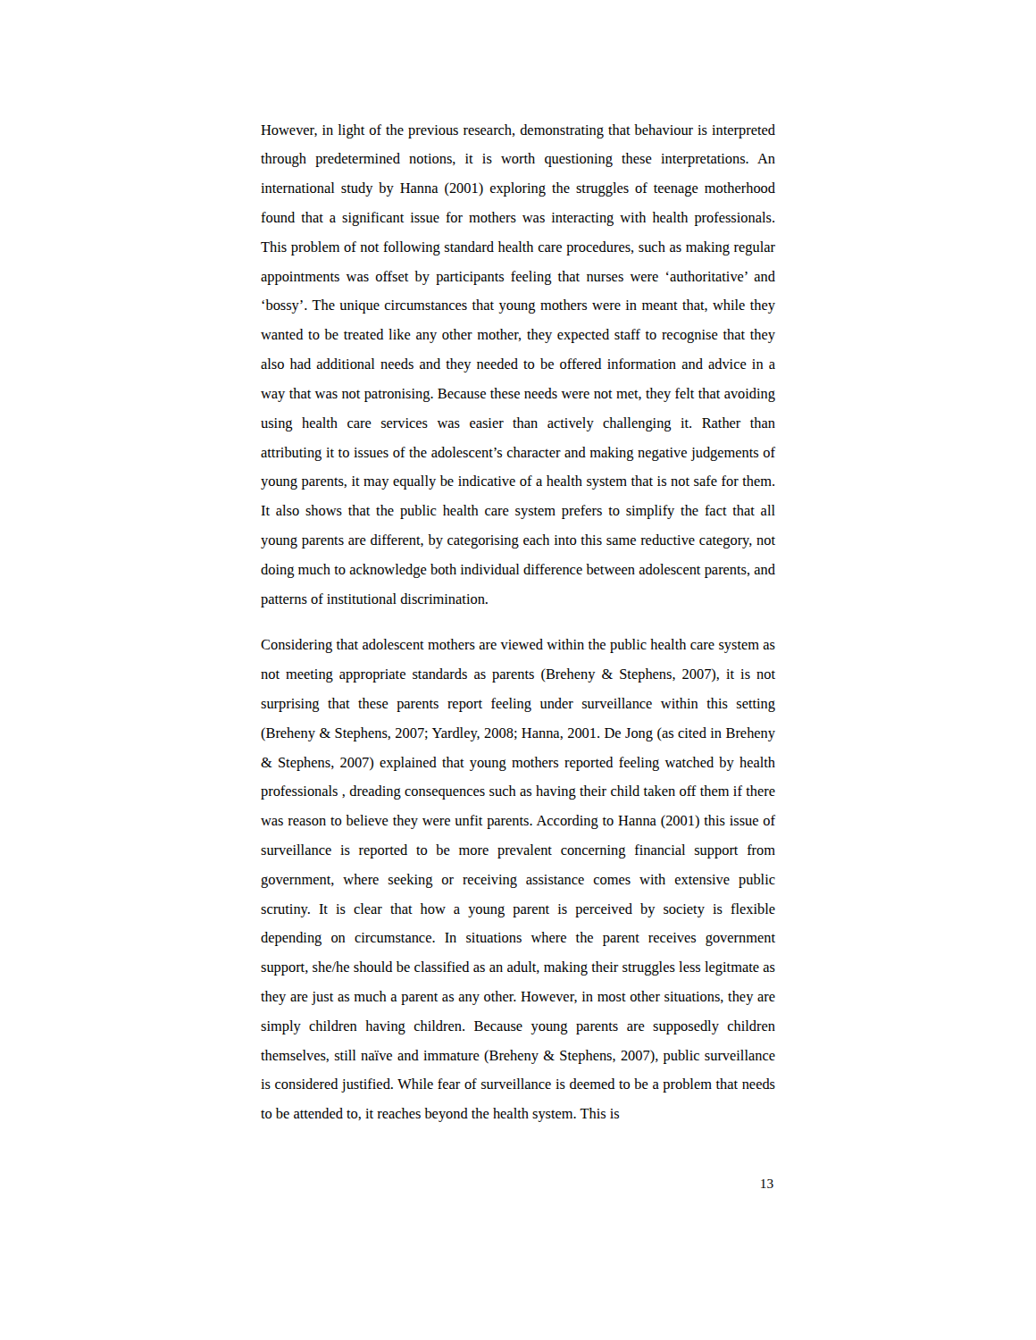However, in light of the previous research, demonstrating that behaviour is interpreted through predetermined notions, it is worth questioning these interpretations. An international study by Hanna (2001) exploring the struggles of teenage motherhood found that a significant issue for mothers was interacting with health professionals. This problem of not following standard health care procedures, such as making regular appointments was offset by participants feeling that nurses were ‘authoritative’ and ‘bossy’. The unique circumstances that young mothers were in meant that, while they wanted to be treated like any other mother, they expected staff to recognise that they also had additional needs and they needed to be offered information and advice in a way that was not patronising. Because these needs were not met, they felt that avoiding using health care services was easier than actively challenging it. Rather than attributing it to issues of the adolescent’s character and making negative judgements of young parents, it may equally be indicative of a health system that is not safe for them. It also shows that the public health care system prefers to simplify the fact that all young parents are different, by categorising each into this same reductive category, not doing much to acknowledge both individual difference between adolescent parents, and patterns of institutional discrimination.
Considering that adolescent mothers are viewed within the public health care system as not meeting appropriate standards as parents (Breheny & Stephens, 2007), it is not surprising that these parents report feeling under surveillance within this setting (Breheny & Stephens, 2007; Yardley, 2008; Hanna, 2001. De Jong (as cited in Breheny & Stephens, 2007) explained that young mothers reported feeling watched by health professionals , dreading consequences such as having their child taken off them if there was reason to believe they were unfit parents. According to Hanna (2001) this issue of surveillance is reported to be more prevalent concerning financial support from government, where seeking or receiving assistance comes with extensive public scrutiny. It is clear that how a young parent is perceived by society is flexible depending on circumstance. In situations where the parent receives government support, she/he should be classified as an adult, making their struggles less legitmate as they are just as much a parent as any other. However, in most other situations, they are simply children having children. Because young parents are supposedly children themselves, still naïve and immature (Breheny & Stephens, 2007), public surveillance is considered justified. While fear of surveillance is deemed to be a problem that needs to be attended to, it reaches beyond the health system. This is
13